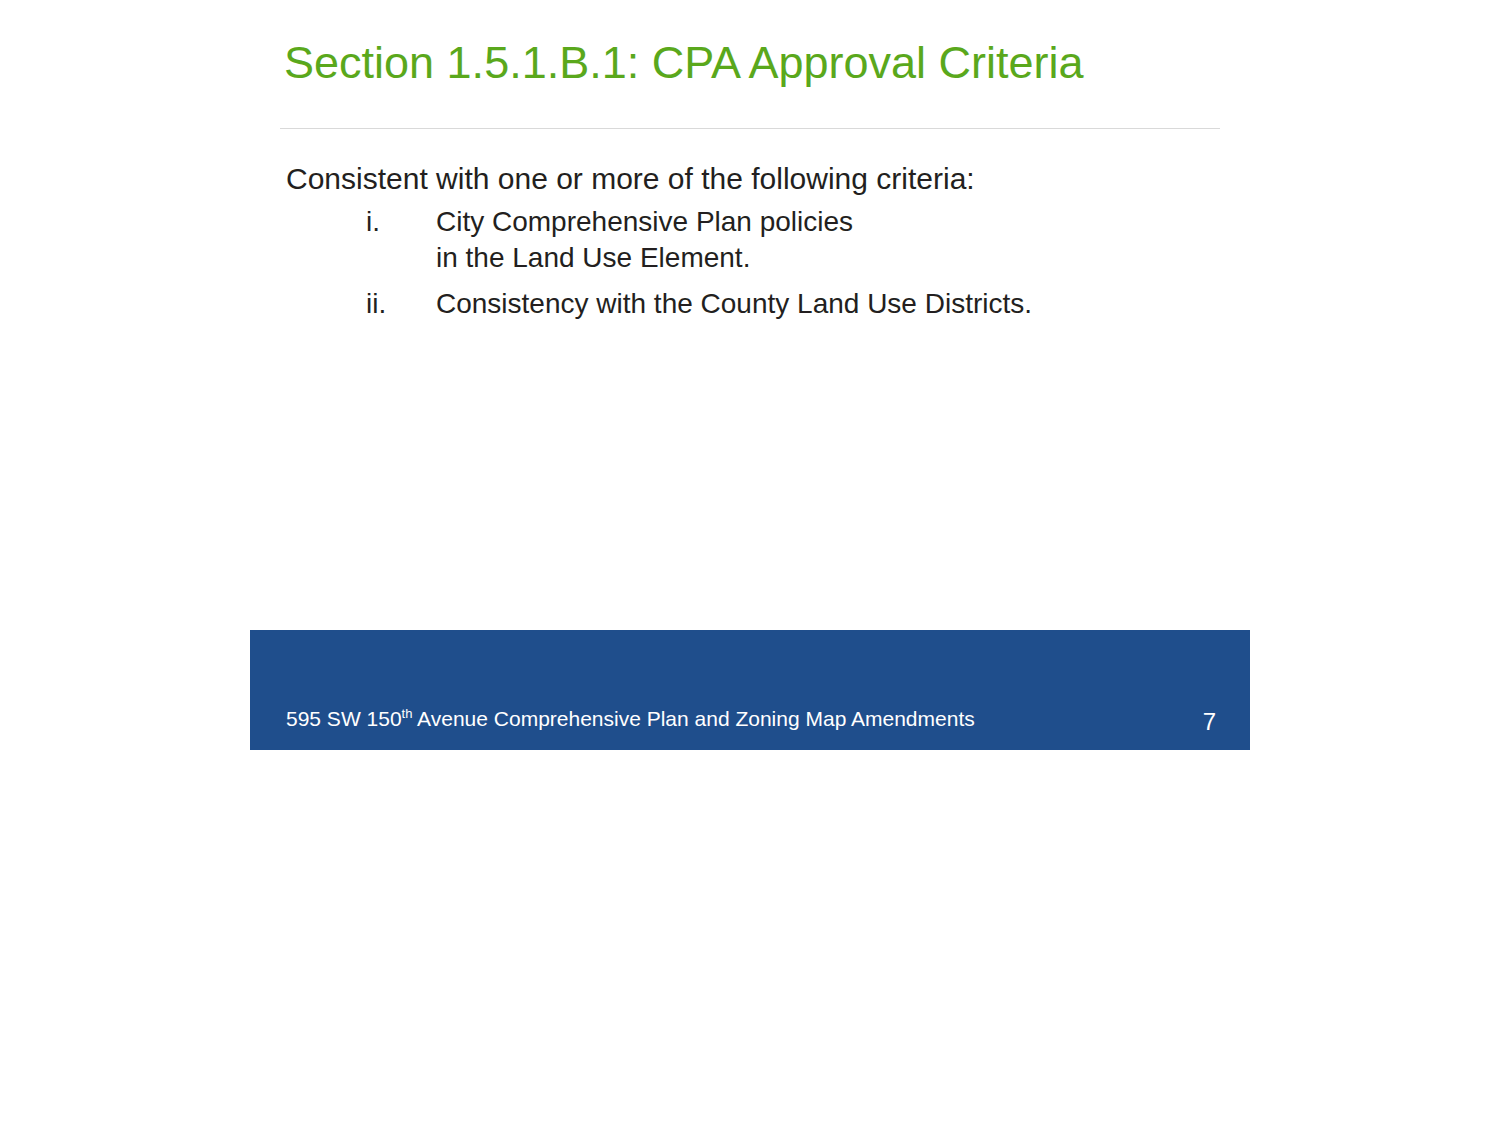Section 1.5.1.B.1: CPA Approval Criteria
Consistent with one or more of the following criteria:
i. City Comprehensive Plan policies
in the Land Use Element.
ii. Consistency with the County Land Use Districts.
595 SW 150th Avenue Comprehensive Plan and Zoning Map Amendments
7